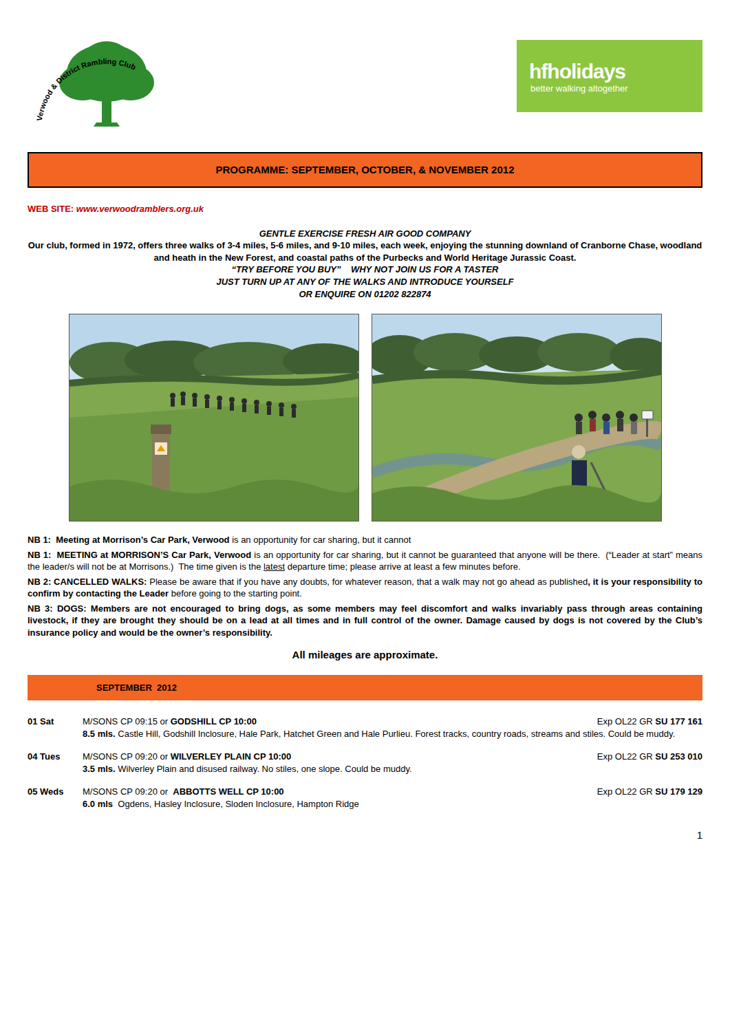Verwood & District Rambling Club
hfholidays
better walking altogether
PROGRAMME: SEPTEMBER, OCTOBER, & NOVEMBER 2012
WEB SITE: www.verwoodramblers.org.uk
GENTLE EXERCISE FRESH AIR GOOD COMPANY
Our club, formed in 1972, offers three walks of 3-4 miles, 5-6 miles, and 9-10 miles, each week, enjoying the stunning downland of Cranborne Chase, woodland and heath in the New Forest, and coastal paths of the Purbecks and World Heritage Jurassic Coast.
“TRY BEFORE YOU BUY” WHY NOT JOIN US FOR A TASTER
JUST TURN UP AT ANY OF THE WALKS AND INTRODUCE YOURSELF
OR ENQUIRE ON 01202 822874
NB 1: Meeting at Morrison’s Car Park, Verwood is an opportunity for car sharing, but it cannot
NB 1: MEETING at MORRISON’S Car Park, Verwood is an opportunity for car sharing, but it cannot be guaranteed that anyone will be there. (“Leader at start” means the leader/s will not be at Morrisons.) The time given is the latest departure time; please arrive at least a few minutes before.
NB 2: CANCELLED WALKS: Please be aware that if you have any doubts, for whatever reason, that a walk may not go ahead as published, it is your responsibility to confirm by contacting the Leader before going to the starting point.
NB 3: DOGS: Members are not encouraged to bring dogs, as some members may feel discomfort and walks invariably pass through areas containing livestock, if they are brought they should be on a lead at all times and in full control of the owner. Damage caused by dogs is not covered by the Club’s insurance policy and would be the owner’s responsibility.
All mileages are approximate.
SEPTEMBER 2012
| 01 Sat | M/SONS CP 09:15 or GODSHILL CP 10:00 Exp OL22 GR SU 177 161 8.5 mls. Castle Hill, Godshill Inclosure, Hale Park, Hatchet Green and Hale Purlieu. Forest tracks, country roads, streams and stiles. Could be muddy. |
| 04 Tues | M/SONS CP 09:20 or WILVERLEY PLAIN CP 10:00 Exp OL22 GR SU 253 010 3.5 mls. Wilverley Plain and disused railway. No stiles, one slope. Could be muddy. |
| 05 Weds | M/SONS CP 09:20 or ABBOTTS WELL CP 10:00 Exp OL22 GR SU 179 129 6.0 mls Ogdens, Hasley Inclosure, Sloden Inclosure, Hampton Ridge |
1